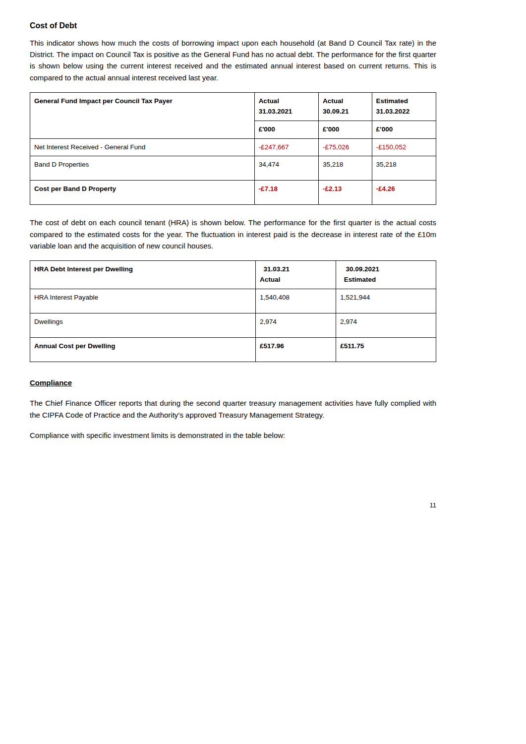Cost of Debt
This indicator shows how much the costs of borrowing impact upon each household (at Band D Council Tax rate) in the District. The impact on Council Tax is positive as the General Fund has no actual debt. The performance for the first quarter is shown below using the current interest received and the estimated annual interest based on current returns. This is compared to the actual annual interest received last year.
| General Fund Impact per Council Tax Payer | Actual 31.03.2021 | Actual 30.09.21 | Estimated 31.03.2022 |
| --- | --- | --- | --- |
| £'000 | £'000 | £’000 |
| Net Interest Received - General Fund | -£247,667 | -£75,026 | -£150,052 |
| Band D Properties | 34,474 | 35,218 | 35,218 |
| Cost per Band D Property | -£7.18 | -£2.13 | -£4.26 |
The cost of debt on each council tenant (HRA) is shown below. The performance for the first quarter is the actual costs compared to the estimated costs for the year. The fluctuation in interest paid is the decrease in interest rate of the £10m variable loan and the acquisition of new council houses.
| HRA Debt Interest per Dwelling | 31.03.21 Actual | 30.09.2021 Estimated |
| --- | --- | --- |
| HRA Interest Payable | 1,540,408 | 1,521,944 |
| Dwellings | 2,974 | 2,974 |
| Annual Cost per Dwelling | £517.96 | £511.75 |
Compliance
The Chief Finance Officer reports that during the second quarter treasury management activities have fully complied with the CIPFA Code of Practice and the Authority’s approved Treasury Management Strategy.
Compliance with specific investment limits is demonstrated in the table below:
11